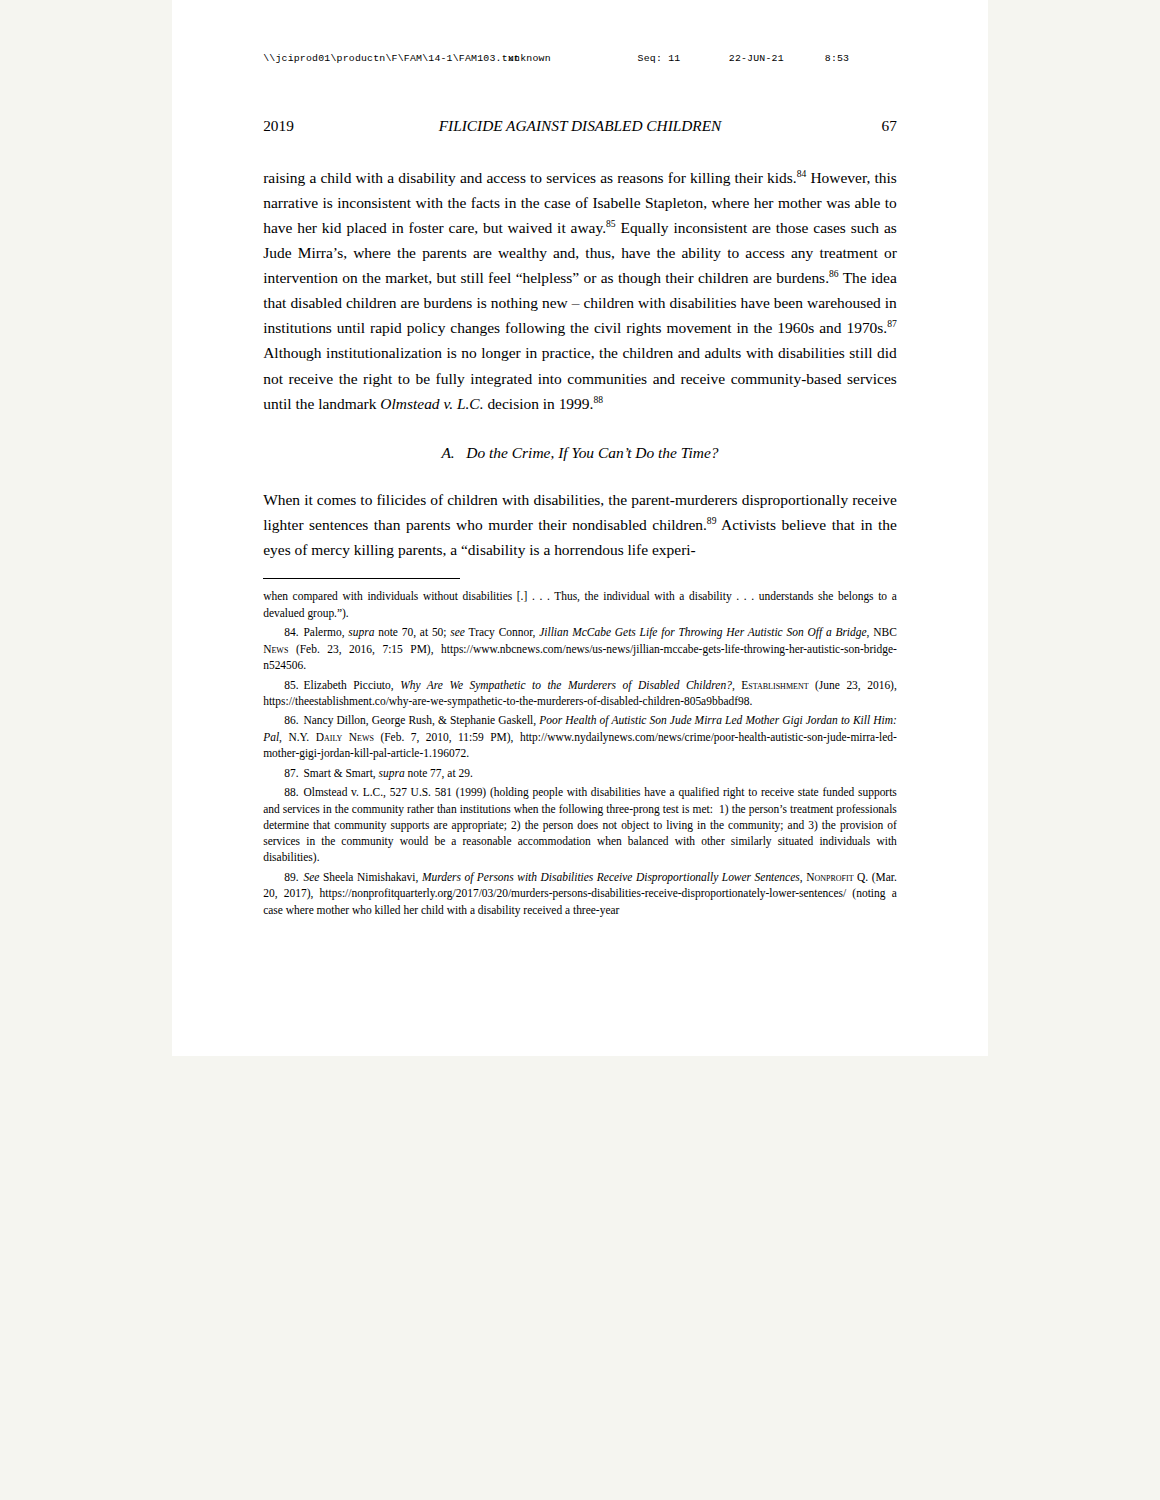\\jciprod01\productn\F\FAM\14-1\FAM103.txt unknown Seq: 1122-JUN-218:53
2019 FILICIDE AGAINST DISABLED CHILDREN 67
raising a child with a disability and access to services as reasons for killing their kids.84 However, this narrative is inconsistent with the facts in the case of Isabelle Stapleton, where her mother was able to have her kid placed in foster care, but waived it away.85 Equally inconsistent are those cases such as Jude Mirra’s, where the parents are wealthy and, thus, have the ability to access any treatment or intervention on the market, but still feel “helpless” or as though their children are burdens.86 The idea that disabled children are burdens is nothing new – children with disabilities have been warehoused in institutions until rapid policy changes following the civil rights movement in the 1960s and 1970s.87 Although institutionalization is no longer in practice, the children and adults with disabilities still did not receive the right to be fully integrated into communities and receive community-based services until the landmark Olmstead v. L.C. decision in 1999.88
A. Do the Crime, If You Can’t Do the Time?
When it comes to filicides of children with disabilities, the parent-murderers disproportionally receive lighter sentences than parents who murder their nondisabled children.89 Activists believe that in the eyes of mercy killing parents, a “disability is a horrendous life experi-
when compared with individuals without disabilities [.] . . . Thus, the individual with a disability . . . understands she belongs to a devalued group.”).
84. Palermo, supra note 70, at 50; see Tracy Connor, Jillian McCabe Gets Life for Throwing Her Autistic Son Off a Bridge, NBC News (Feb. 23, 2016, 7:15 PM), https://www.nbcnews.com/news/us-news/jillian-mccabe-gets-life-throwing-her-autistic-son-bridge-n524506.
85. Elizabeth Picciuto, Why Are We Sympathetic to the Murderers of Disabled Children?, Establishment (June 23, 2016), https://theestablishment.co/why-are-we-sympathetic-to-the-murderers-of-disabled-children-805a9bbadf98.
86. Nancy Dillon, George Rush, & Stephanie Gaskell, Poor Health of Autistic Son Jude Mirra Led Mother Gigi Jordan to Kill Him: Pal, N.Y. Daily News (Feb. 7, 2010, 11:59 PM), http://www.nydailynews.com/news/crime/poor-health-autistic-son-jude-mirra-led-mother-gigi-jordan-kill-pal-article-1.196072.
87. Smart & Smart, supra note 77, at 29.
88. Olmstead v. L.C., 527 U.S. 581 (1999) (holding people with disabilities have a qualified right to receive state funded supports and services in the community rather than institutions when the following three-prong test is met: 1) the person’s treatment professionals determine that community supports are appropriate; 2) the person does not object to living in the community; and 3) the provision of services in the community would be a reasonable accommodation when balanced with other similarly situated individuals with disabilities).
89. See Sheela Nimishakavi, Murders of Persons with Disabilities Receive Disproportionally Lower Sentences, Nonprofit Q. (Mar. 20, 2017), https://nonprofitquarterly.org/2017/03/20/murders-persons-disabilities-receive-disproportionately-lower-sentences/ (noting a case where mother who killed her child with a disability received a three-year